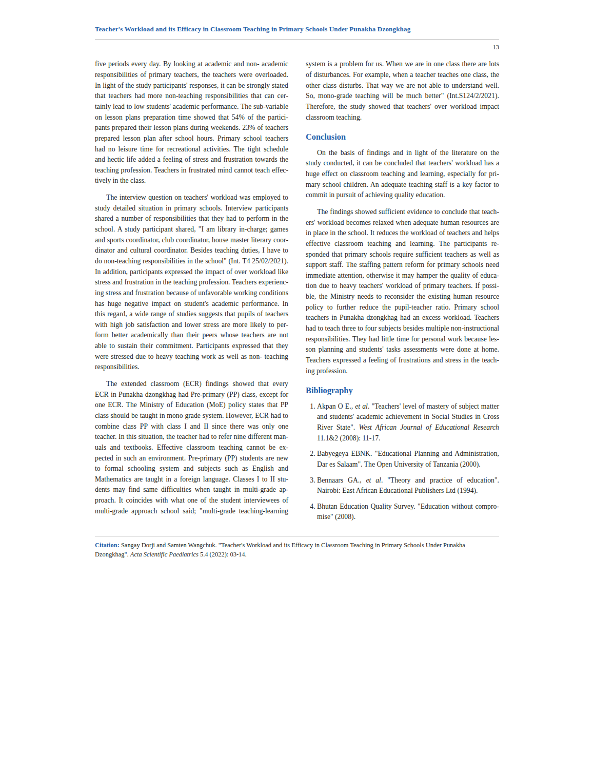Teacher's Workload and its Efficacy in Classroom Teaching in Primary Schools Under Punakha Dzongkhag
13
five periods every day. By looking at academic and non- academic responsibilities of primary teachers, the teachers were overloaded. In light of the study participants' responses, it can be strongly stated that teachers had more non-teaching responsibilities that can certainly lead to low students' academic performance. The sub-variable on lesson plans preparation time showed that 54% of the participants prepared their lesson plans during weekends. 23% of teachers prepared lesson plan after school hours. Primary school teachers had no leisure time for recreational activities. The tight schedule and hectic life added a feeling of stress and frustration towards the teaching profession. Teachers in frustrated mind cannot teach effectively in the class.
The interview question on teachers' workload was employed to study detailed situation in primary schools. Interview participants shared a number of responsibilities that they had to perform in the school. A study participant shared, "I am library in-charge; games and sports coordinator, club coordinator, house master literary coordinator and cultural coordinator. Besides teaching duties, I have to do non-teaching responsibilities in the school" (Int. T4 25/02/2021). In addition, participants expressed the impact of over workload like stress and frustration in the teaching profession. Teachers experiencing stress and frustration because of unfavorable working conditions has huge negative impact on student's academic performance. In this regard, a wide range of studies suggests that pupils of teachers with high job satisfaction and lower stress are more likely to perform better academically than their peers whose teachers are not able to sustain their commitment. Participants expressed that they were stressed due to heavy teaching work as well as non- teaching responsibilities.
The extended classroom (ECR) findings showed that every ECR in Punakha dzongkhag had Pre-primary (PP) class, except for one ECR. The Ministry of Education (MoE) policy states that PP class should be taught in mono grade system. However, ECR had to combine class PP with class I and II since there was only one teacher. In this situation, the teacher had to refer nine different manuals and textbooks. Effective classroom teaching cannot be expected in such an environment. Pre-primary (PP) students are new to formal schooling system and subjects such as English and Mathematics are taught in a foreign language. Classes I to II students may find same difficulties when taught in multi-grade approach. It coincides with what one of the student interviewees of multi-grade approach school said; "multi-grade teaching-learning system is a problem for us. When we are in one class there are lots of disturbances. For example, when a teacher teaches one class, the other class disturbs. That way we are not able to understand well. So, mono-grade teaching will be much better" (Int.S124/2/2021). Therefore, the study showed that teachers' over workload impact classroom teaching.
Conclusion
On the basis of findings and in light of the literature on the study conducted, it can be concluded that teachers' workload has a huge effect on classroom teaching and learning, especially for primary school children. An adequate teaching staff is a key factor to commit in pursuit of achieving quality education.
The findings showed sufficient evidence to conclude that teachers' workload becomes relaxed when adequate human resources are in place in the school. It reduces the workload of teachers and helps effective classroom teaching and learning. The participants responded that primary schools require sufficient teachers as well as support staff. The staffing pattern reform for primary schools need immediate attention, otherwise it may hamper the quality of education due to heavy teachers' workload of primary teachers. If possible, the Ministry needs to reconsider the existing human resource policy to further reduce the pupil-teacher ratio. Primary school teachers in Punakha dzongkhag had an excess workload. Teachers had to teach three to four subjects besides multiple non-instructional responsibilities. They had little time for personal work because lesson planning and students' tasks assessments were done at home. Teachers expressed a feeling of frustrations and stress in the teaching profession.
Bibliography
Akpan O E., et al. "Teachers' level of mastery of subject matter and students' academic achievement in Social Studies in Cross River State". West African Journal of Educational Research 11.1&2 (2008): 11-17.
Babyegeya EBNK. "Educational Planning and Administration, Dar es Salaam". The Open University of Tanzania (2000).
Bennaars GA., et al. "Theory and practice of education". Nairobi: East African Educational Publishers Ltd (1994).
Bhutan Education Quality Survey. "Education without compromise" (2008).
Citation: Sangay Dorji and Samten Wangchuk. "Teacher's Workload and its Efficacy in Classroom Teaching in Primary Schools Under Punakha Dzongkhag". Acta Scientific Paediatrics 5.4 (2022): 03-14.